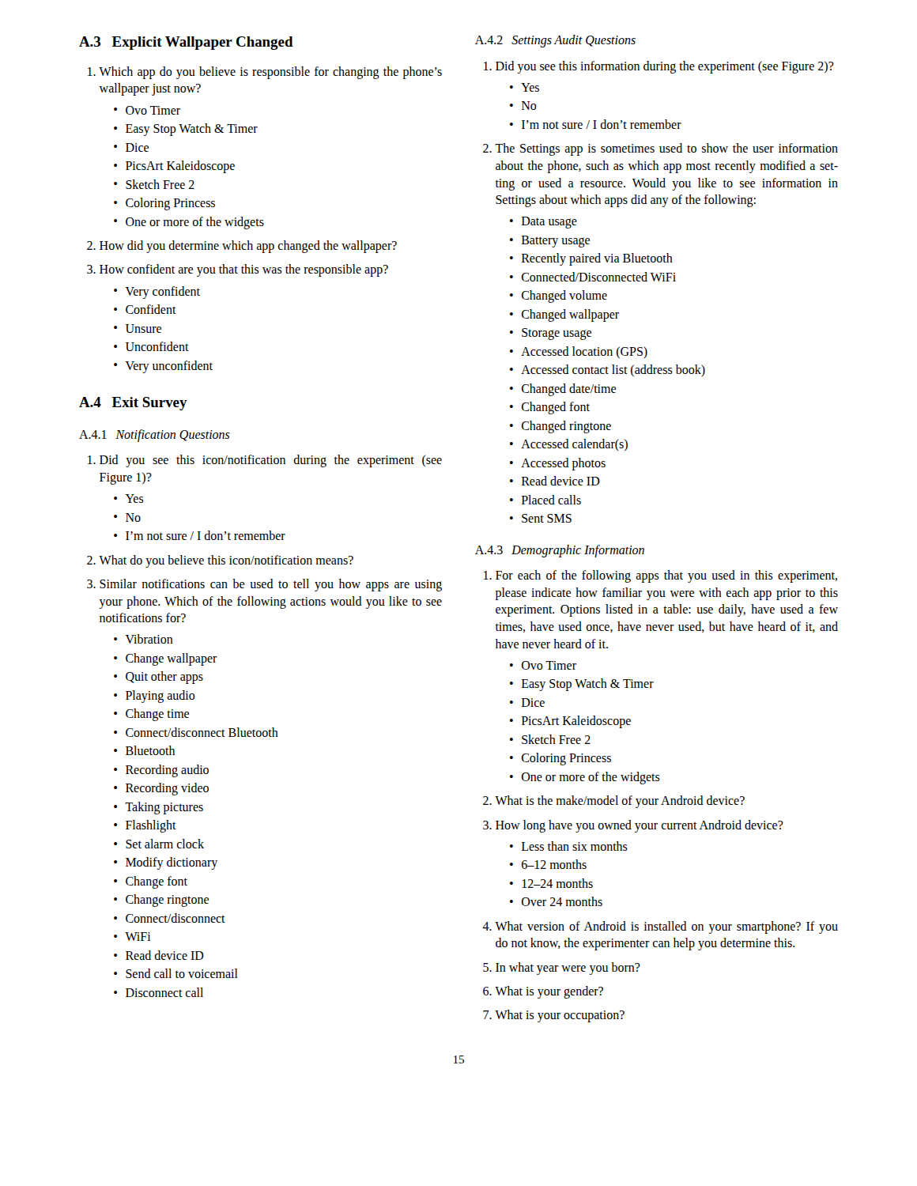A.3 Explicit Wallpaper Changed
Which app do you believe is responsible for changing the phone’s wallpaper just now?
Ovo Timer
Easy Stop Watch & Timer
Dice
PicsArt Kaleidoscope
Sketch Free 2
Coloring Princess
One or more of the widgets
How did you determine which app changed the wallpaper?
How confident are you that this was the responsible app?
Very confident
Confident
Unsure
Unconfident
Very unconfident
A.4 Exit Survey
A.4.1 Notification Questions
Did you see this icon/notification during the experiment (see Figure 1)?
Yes
No
I’m not sure / I don’t remember
What do you believe this icon/notification means?
Similar notifications can be used to tell you how apps are using your phone. Which of the following actions would you like to see notifications for?
Vibration
Change wallpaper
Quit other apps
Playing audio
Change time
Connect/disconnect Bluetooth
Bluetooth
Recording audio
Recording video
Taking pictures
Flashlight
Set alarm clock
Modify dictionary
Change font
Change ringtone
Connect/disconnect
WiFi
Read device ID
Send call to voicemail
Disconnect call
A.4.2 Settings Audit Questions
Did you see this information during the experiment (see Figure 2)?
Yes
No
I’m not sure / I don’t remember
The Settings app is sometimes used to show the user information about the phone, such as which app most recently modified a setting or used a resource. Would you like to see information in Settings about which apps did any of the following:
Data usage
Battery usage
Recently paired via Bluetooth
Connected/Disconnected WiFi
Changed volume
Changed wallpaper
Storage usage
Accessed location (GPS)
Accessed contact list (address book)
Changed date/time
Changed font
Changed ringtone
Accessed calendar(s)
Accessed photos
Read device ID
Placed calls
Sent SMS
A.4.3 Demographic Information
For each of the following apps that you used in this experiment, please indicate how familiar you were with each app prior to this experiment. Options listed in a table: use daily, have used a few times, have used once, have never used, but have heard of it, and have never heard of it.
Ovo Timer
Easy Stop Watch & Timer
Dice
PicsArt Kaleidoscope
Sketch Free 2
Coloring Princess
One or more of the widgets
What is the make/model of your Android device?
How long have you owned your current Android device?
Less than six months
6–12 months
12–24 months
Over 24 months
What version of Android is installed on your smartphone? If you do not know, the experimenter can help you determine this.
In what year were you born?
What is your gender?
What is your occupation?
15